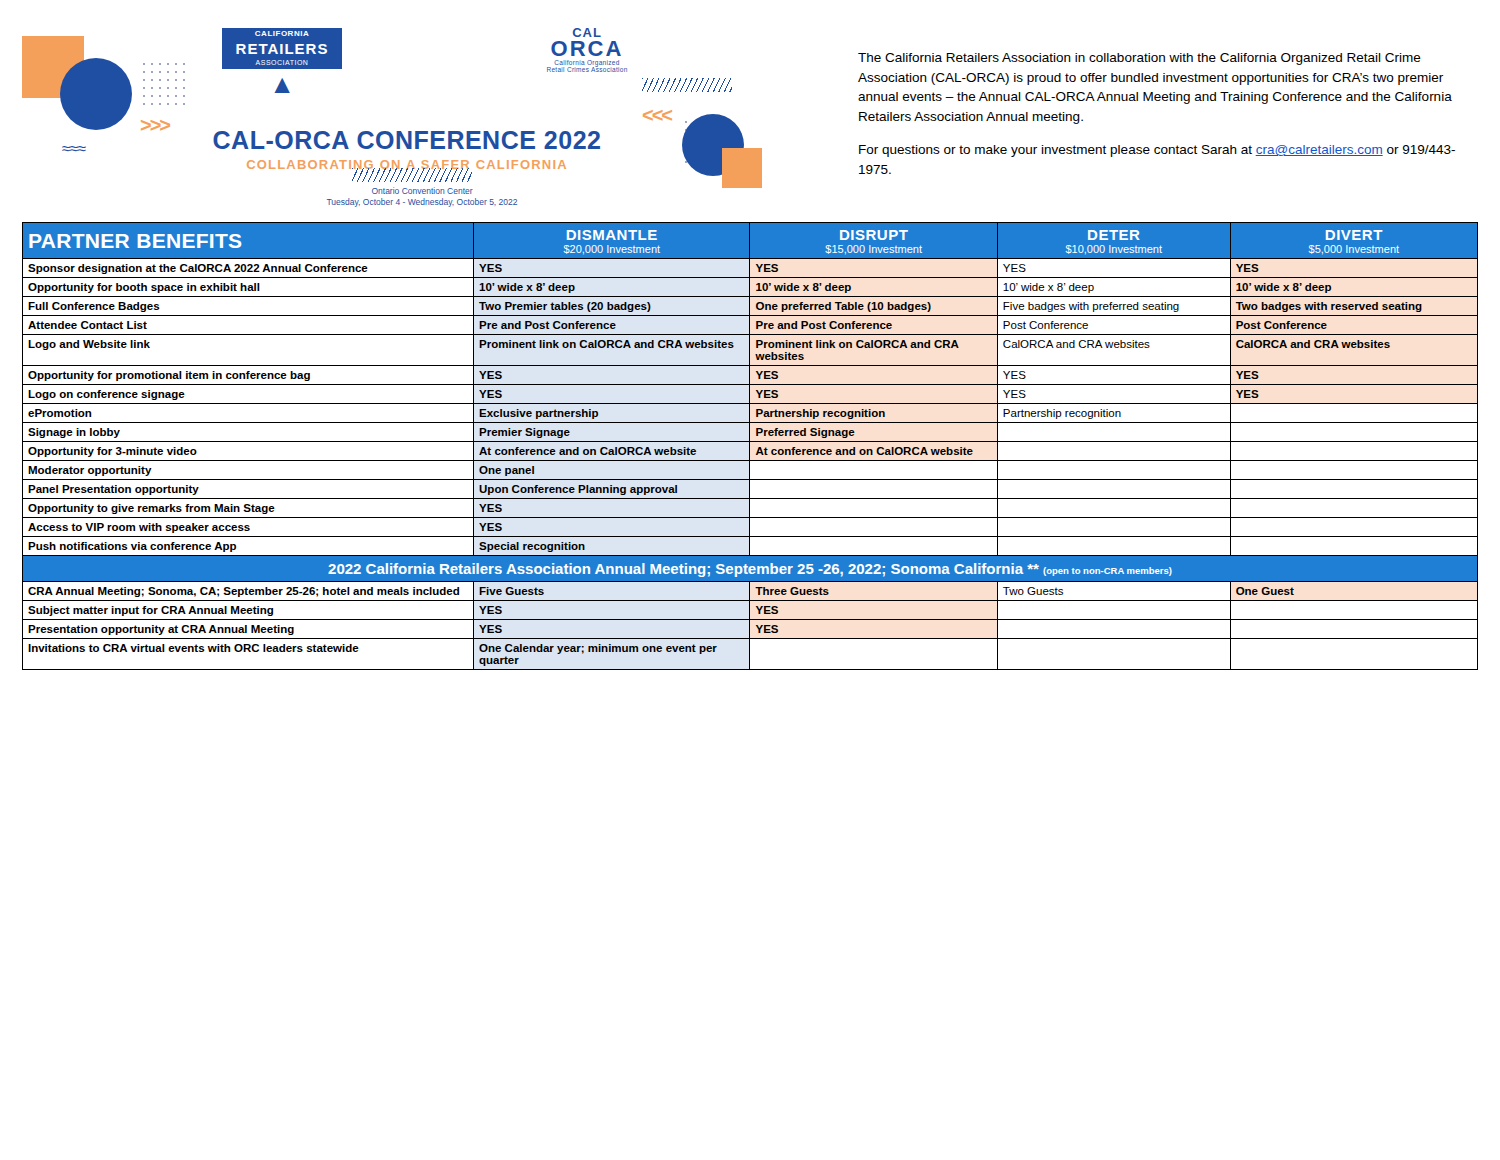>>>
≈≈≈
CALIFORNIA
RETAILERS
ASSOCIATION
▲
CAL
ORCA
California Organized
Retail Crimes Association
<<<
CAL-ORCA CONFERENCE 2022
COLLABORATING ON A SAFER CALIFORNIA
Ontario Convention Center
Tuesday, October 4 - Wednesday, October 5, 2022
The California Retailers Association in collaboration with the California Organized Retail Crime Association (CAL-ORCA) is proud to offer bundled investment opportunities for CRA’s two premier annual events – the Annual CAL-ORCA Annual Meeting and Training Conference and the California Retailers Association Annual meeting.
For questions or to make your investment please contact Sarah at cra@calretailers.com or 919/443-1975.
| PARTNER BENEFITS | DISMANTLE $20,000 Investment | DISRUPT $15,000 Investment | DETER $10,000 Investment | DIVERT $5,000 Investment |
| --- | --- | --- | --- | --- |
| Sponsor designation at the CalORCA 2022 Annual Conference | YES | YES | YES | YES |
| Opportunity for booth space in exhibit hall | 10’ wide x 8’ deep | 10’ wide x 8’ deep | 10’ wide x 8’ deep | 10’ wide x 8’ deep |
| Full Conference Badges | Two Premier tables (20 badges) | One preferred Table (10 badges) | Five badges with preferred seating | Two badges with reserved seating |
| Attendee Contact List | Pre and Post Conference | Pre and Post Conference | Post Conference | Post Conference |
| Logo and Website link | Prominent link on CalORCA and CRA websites | Prominent link on CalORCA and CRA websites | CalORCA and CRA websites | CalORCA and CRA websites |
| Opportunity for promotional item in conference bag | YES | YES | YES | YES |
| Logo on conference signage | YES | YES | YES | YES |
| ePromotion | Exclusive partnership | Partnership recognition | Partnership recognition | |
| Signage in lobby | Premier Signage | Preferred Signage | | |
| Opportunity for 3-minute video | At conference and on CalORCA website | At conference and on CalORCA website | | |
| Moderator opportunity | One panel | | | |
| Panel Presentation opportunity | Upon Conference Planning approval | | | |
| Opportunity to give remarks from Main Stage | YES | | | |
| Access to VIP room with speaker access | YES | | | |
| Push notifications via conference App | Special recognition | | | |
| 2022 California Retailers Association Annual Meeting; September 25 -26, 2022; Sonoma California ** (open to non-CRA members) |
| CRA Annual Meeting; Sonoma, CA; September 25-26; hotel and meals included | Five Guests | Three Guests | Two Guests | One Guest |
| Subject matter input for CRA Annual Meeting | YES | YES | | |
| Presentation opportunity at CRA Annual Meeting | YES | YES | | |
| Invitations to CRA virtual events with ORC leaders statewide | One Calendar year; minimum one event per quarter | | | |